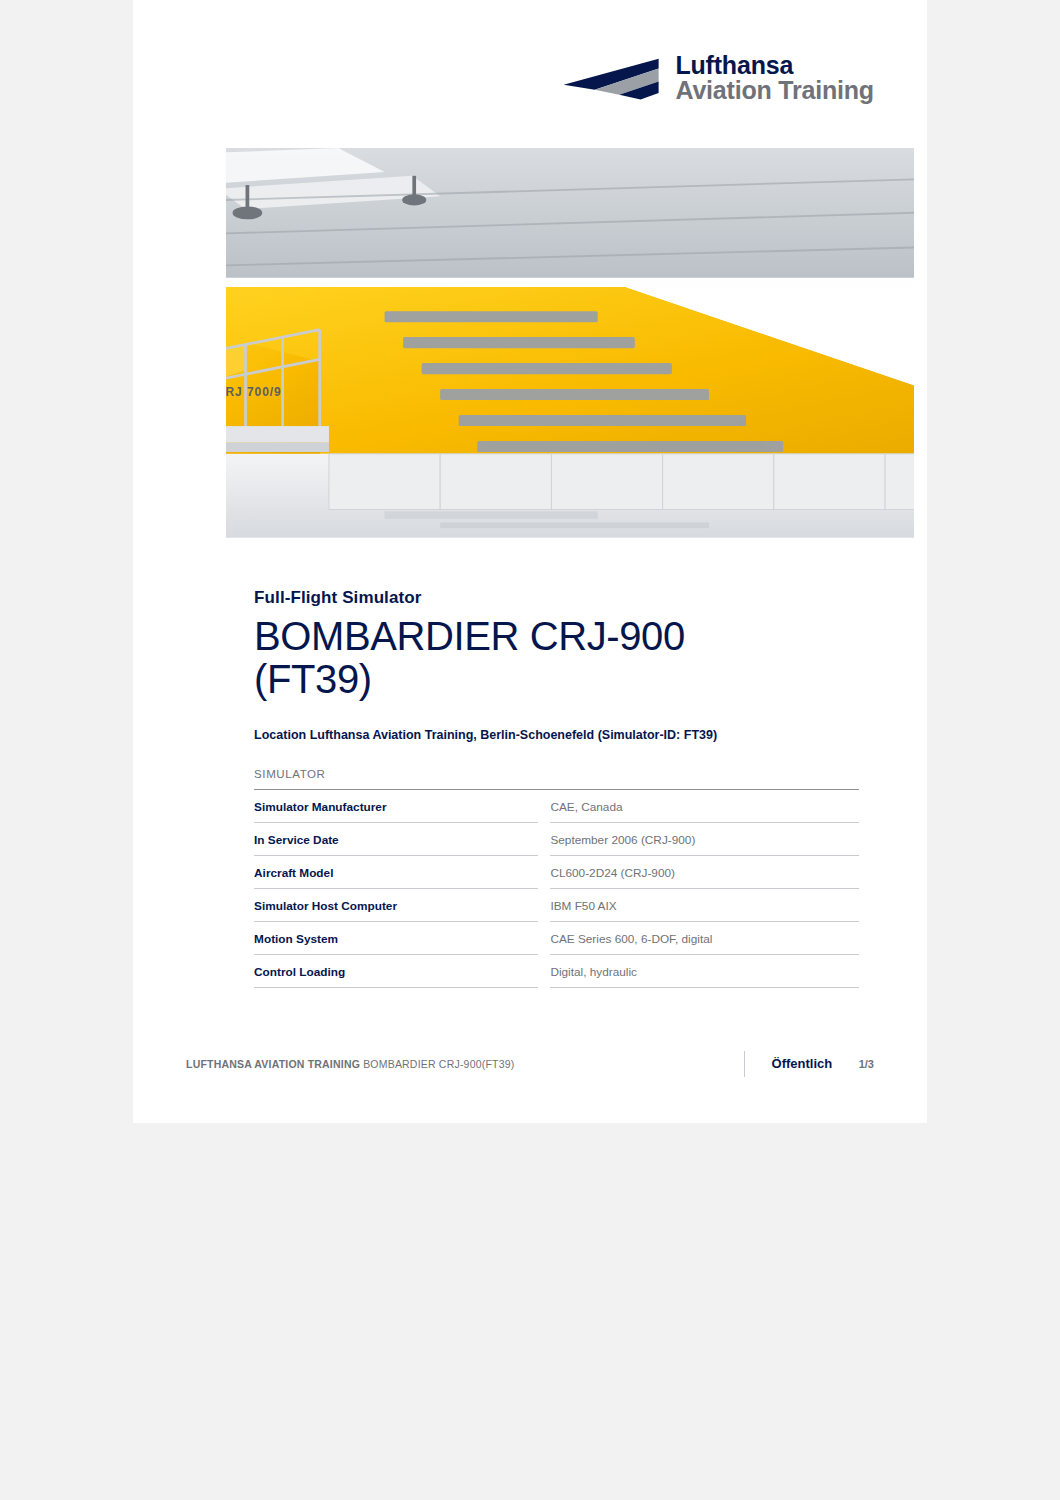Lufthansa Aviation Training
CRJ 700/9
Full-Flight Simulator
BOMBARDIER CRJ-900
(FT39)
Location Lufthansa Aviation Training, Berlin-Schoenefeld (Simulator-ID: FT39)
SIMULATOR
| Simulator Manufacturer | | CAE, Canada |
| In Service Date | | September 2006 (CRJ-900) |
| Aircraft Model | | CL600-2D24 (CRJ-900) |
| Simulator Host Computer | | IBM F50 AIX |
| Motion System | | CAE Series 600, 6-DOF, digital |
| Control Loading | | Digital, hydraulic |
LUFTHANSA AVIATION TRAINING BOMBARDIER CRJ-900(FT39)
Öffentlich
1/3